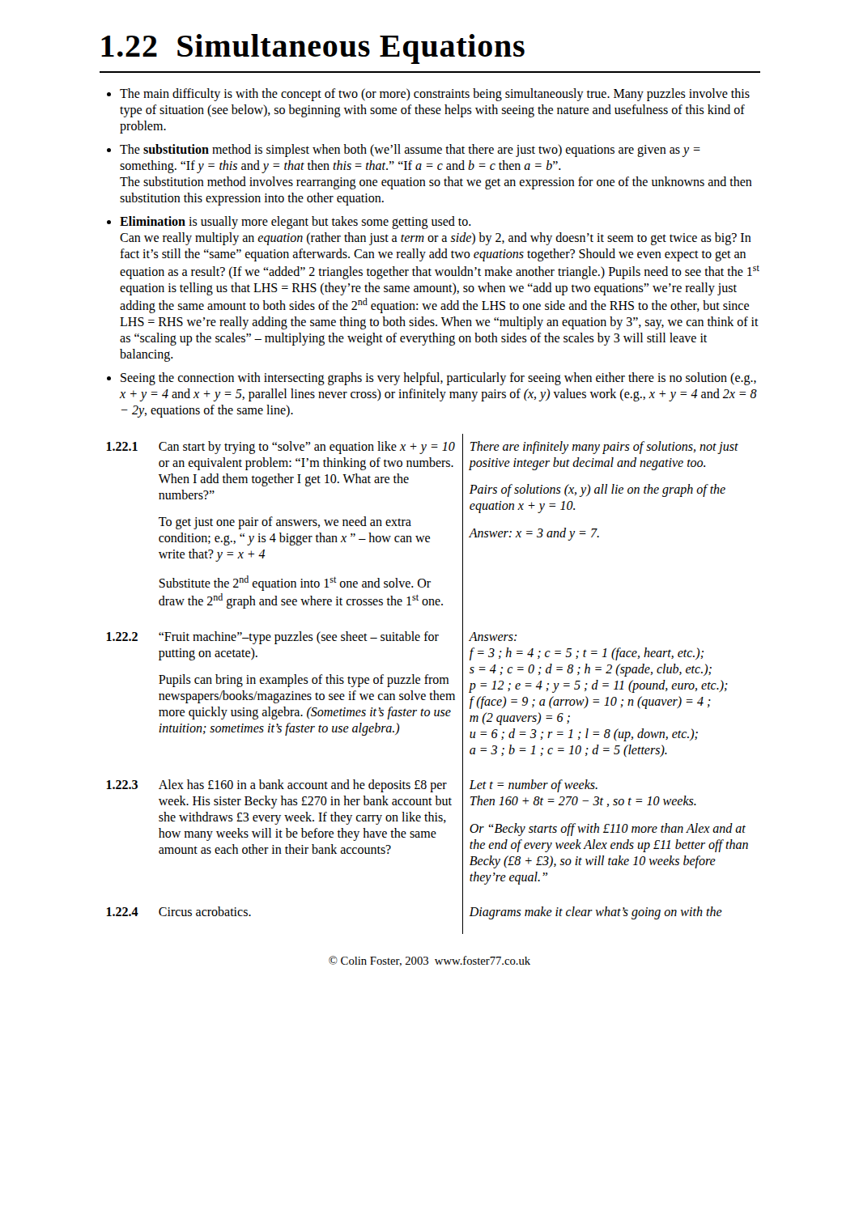1.22 Simultaneous Equations
The main difficulty is with the concept of two (or more) constraints being simultaneously true. Many puzzles involve this type of situation (see below), so beginning with some of these helps with seeing the nature and usefulness of this kind of problem.
The substitution method is simplest when both (we’ll assume that there are just two) equations are given as y = something. “If y = this and y = that then this = that.” “If a = c and b = c then a = b”.
The substitution method involves rearranging one equation so that we get an expression for one of the unknowns and then substitution this expression into the other equation.
Elimination is usually more elegant but takes some getting used to.
Can we really multiply an equation (rather than just a term or a side) by 2, and why doesn’t it seem to get twice as big? In fact it’s still the “same” equation afterwards. Can we really add two equations together? Should we even expect to get an equation as a result? (If we “added” 2 triangles together that wouldn’t make another triangle.) Pupils need to see that the 1st equation is telling us that LHS = RHS (they’re the same amount), so when we “add up two equations” we’re really just adding the same amount to both sides of the 2nd equation: we add the LHS to one side and the RHS to the other, but since LHS = RHS we’re really adding the same thing to both sides. When we “multiply an equation by 3”, say, we can think of it as “scaling up the scales” – multiplying the weight of everything on both sides of the scales by 3 will still leave it balancing.
Seeing the connection with intersecting graphs is very helpful, particularly for seeing when either there is no solution (e.g., x + y = 4 and x + y = 5, parallel lines never cross) or infinitely many pairs of (x, y) values work (e.g., x + y = 4 and 2x = 8 − 2y, equations of the same line).
| 1.22.1 | Can start by trying to “solve” an equation like x + y = 10 or an equivalent problem: “I’m thinking of two numbers. When I add them together I get 10. What are the numbers?” To get just one pair of answers, we need an extra condition; e.g., “ y is 4 bigger than x ” – how can we write that? y = x + 4 Substitute the 2 nd equation into 1 st one and solve. Or draw the 2 nd graph and see where it crosses the 1 st one. | There are infinitely many pairs of solutions, not just positive integer but decimal and negative too. Pairs of solutions (x, y) all lie on the graph of the equation x + y = 10 . Answer: x = 3 and y = 7 . |
| 1.22.2 | “Fruit machine”–type puzzles (see sheet – suitable for putting on acetate). Pupils can bring in examples of this type of puzzle from newspapers/books/magazines to see if we can solve them more quickly using algebra. (Sometimes it’s faster to use intuition; sometimes it’s faster to use algebra.) | Answers: f = 3 ; h = 4 ; c = 5 ; t = 1 (face, heart, etc.); s = 4 ; c = 0 ; d = 8 ; h = 2 (spade, club, etc.); p = 12 ; e = 4 ; y = 5 ; d = 11 (pound, euro, etc.); f (face) = 9 ; a (arrow) = 10 ; n (quaver) = 4 ; m (2 quavers) = 6 ; u = 6 ; d = 3 ; r = 1 ; l = 8 (up, down, etc.); a = 3 ; b = 1 ; c = 10 ; d = 5 (letters). |
| 1.22.3 | Alex has £160 in a bank account and he deposits £8 per week. His sister Becky has £270 in her bank account but she withdraws £3 every week. If they carry on like this, how many weeks will it be before they have the same amount as each other in their bank accounts? | Let t = number of weeks. Then 160 + 8t = 270 − 3t , so t = 10 weeks. Or “Becky starts off with £110 more than Alex and at the end of every week Alex ends up £11 better off than Becky (£8 + £3), so it will take 10 weeks before they’re equal.” |
| 1.22.4 | Circus acrobatics. | Diagrams make it clear what’s going on with the |
© Colin Foster, 2003 www.foster77.co.uk